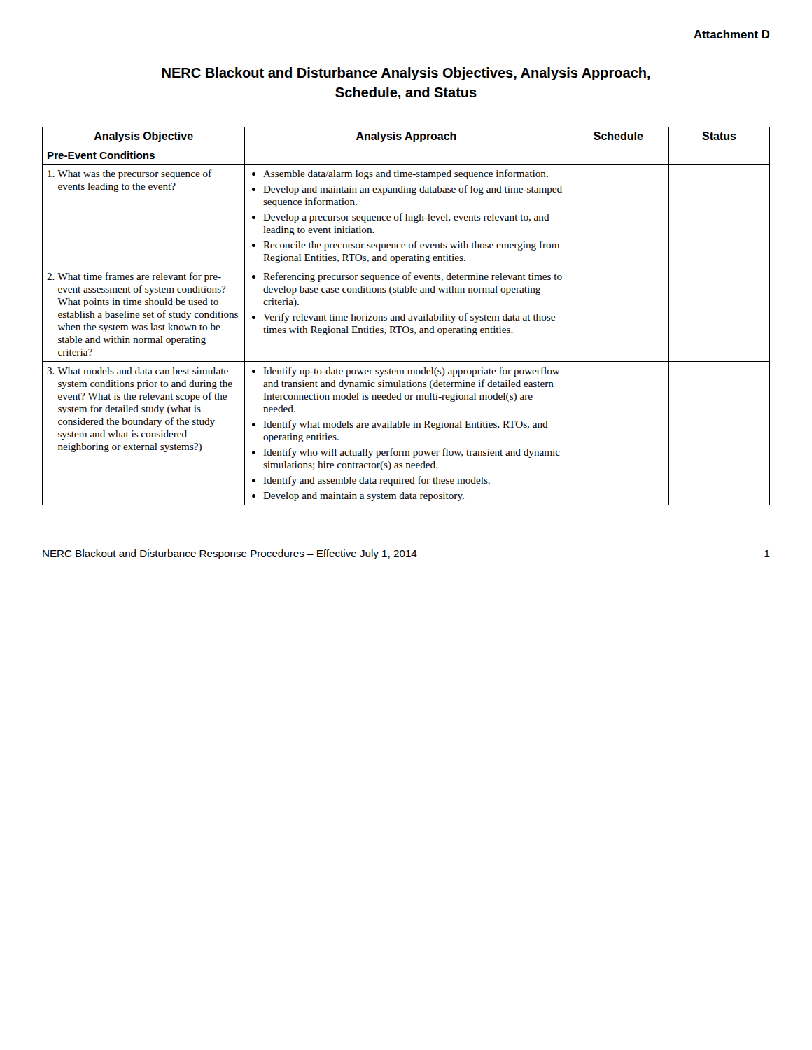Attachment D
NERC Blackout and Disturbance Analysis Objectives, Analysis Approach,
Schedule, and Status
| Analysis Objective | Analysis Approach | Schedule | Status |
| --- | --- | --- | --- |
| Pre-Event Conditions | | | |
| 1. | What was the precursor sequence of events leading to the event? | Assemble data/alarm logs and time-stamped sequence information. Develop and maintain an expanding database of log and time-stamped sequence information. Develop a precursor sequence of high-level, events relevant to, and leading to event initiation. Reconcile the precursor sequence of events with those emerging from Regional Entities, RTOs, and operating entities. | | |
| 2. | What time frames are relevant for pre-event assessment of system conditions? What points in time should be used to establish a baseline set of study conditions when the system was last known to be stable and within normal operating criteria? | Referencing precursor sequence of events, determine relevant times to develop base case conditions (stable and within normal operating criteria). Verify relevant time horizons and availability of system data at those times with Regional Entities, RTOs, and operating entities. | | |
| 3. | What models and data can best simulate system conditions prior to and during the event? What is the relevant scope of the system for detailed study (what is considered the boundary of the study system and what is considered neighboring or external systems?) | Identify up-to-date power system model(s) appropriate for powerflow and transient and dynamic simulations (determine if detailed eastern Interconnection model is needed or multi-regional model(s) are needed. Identify what models are available in Regional Entities, RTOs, and operating entities. Identify who will actually perform power flow, transient and dynamic simulations; hire contractor(s) as needed. Identify and assemble data required for these models. Develop and maintain a system data repository. | | |
NERC Blackout and Disturbance Response Procedures – Effective July 1, 2014 1